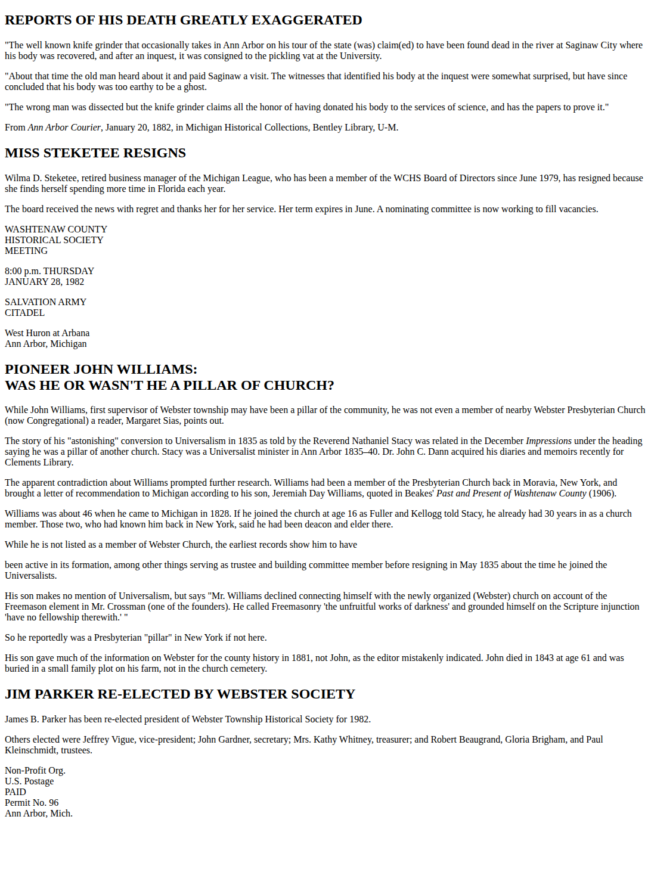REPORTS OF HIS DEATH GREATLY EXAGGERATED
"The well known knife grinder that occasionally takes in Ann Arbor on his tour of the state (was) claim(ed) to have been found dead in the river at Saginaw City where his body was recovered, and after an inquest, it was consigned to the pickling vat at the University.
"About that time the old man heard about it and paid Saginaw a visit. The witnesses that identified his body at the inquest were somewhat surprised, but have since concluded that his body was too earthy to be a ghost.
"The wrong man was dissected but the knife grinder claims all the honor of having donated his body to the services of science, and has the papers to prove it."
From Ann Arbor Courier, January 20, 1882, in Michigan Historical Collections, Bentley Library, U-M.
MISS STEKETEE RESIGNS
Wilma D. Steketee, retired business manager of the Michigan League, who has been a member of the WCHS Board of Directors since June 1979, has resigned because she finds herself spending more time in Florida each year.
The board received the news with regret and thanks her for her service. Her term expires in June. A nominating committee is now working to fill vacancies.
WASHTENAW COUNTY
HISTORICAL SOCIETY
MEETING
8:00 p.m. THURSDAY
JANUARY 28, 1982
SALVATION ARMY
CITADEL
West Huron at Arbana
Ann Arbor, Michigan
PIONEER JOHN WILLIAMS:
WAS HE OR WASN'T HE A PILLAR OF CHURCH?
While John Williams, first supervisor of Webster township may have been a pillar of the community, he was not even a member of nearby Webster Presbyterian Church (now Congregational) a reader, Margaret Sias, points out.
The story of his "astonishing" conversion to Universalism in 1835 as told by the Reverend Nathaniel Stacy was related in the December Impressions under the heading saying he was a pillar of another church. Stacy was a Universalist minister in Ann Arbor 1835–40. Dr. John C. Dann acquired his diaries and memoirs recently for Clements Library.
The apparent contradiction about Williams prompted further research. Williams had been a member of the Presbyterian Church back in Moravia, New York, and brought a letter of recommendation to Michigan according to his son, Jeremiah Day Williams, quoted in Beakes' Past and Present of Washtenaw County (1906).
Williams was about 46 when he came to Michigan in 1828. If he joined the church at age 16 as Fuller and Kellogg told Stacy, he already had 30 years in as a church member. Those two, who had known him back in New York, said he had been deacon and elder there.
While he is not listed as a member of Webster Church, the earliest records show him to have
been active in its formation, among other things serving as trustee and building committee member before resigning in May 1835 about the time he joined the Universalists.
His son makes no mention of Universalism, but says "Mr. Williams declined connecting himself with the newly organized (Webster) church on account of the Freemason element in Mr. Crossman (one of the founders). He called Freemasonry 'the unfruitful works of darkness' and grounded himself on the Scripture injunction 'have no fellowship therewith.' "
So he reportedly was a Presbyterian "pillar" in New York if not here.
His son gave much of the information on Webster for the county history in 1881, not John, as the editor mistakenly indicated. John died in 1843 at age 61 and was buried in a small family plot on his farm, not in the church cemetery.
JIM PARKER RE-ELECTED BY WEBSTER SOCIETY
James B. Parker has been re-elected president of Webster Township Historical Society for 1982.
Others elected were Jeffrey Vigue, vice-president; John Gardner, secretary; Mrs. Kathy Whitney, treasurer; and Robert Beaugrand, Gloria Brigham, and Paul Kleinschmidt, trustees.
Non-Profit Org.
U.S. Postage
PAID
Permit No. 96
Ann Arbor, Mich.